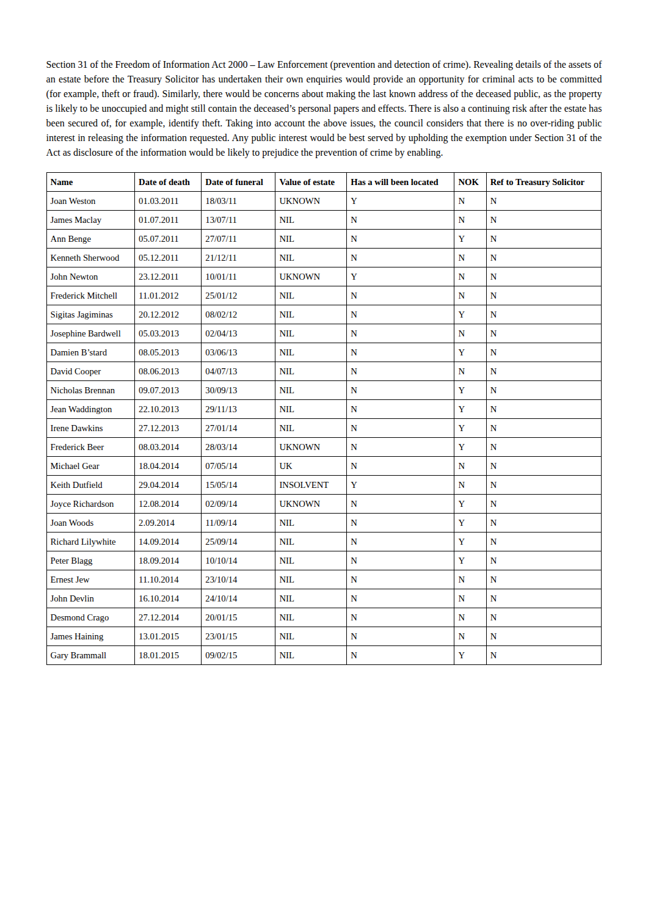Section 31 of the Freedom of Information Act 2000 – Law Enforcement (prevention and detection of crime). Revealing details of the assets of an estate before the Treasury Solicitor has undertaken their own enquiries would provide an opportunity for criminal acts to be committed (for example, theft or fraud). Similarly, there would be concerns about making the last known address of the deceased public, as the property is likely to be unoccupied and might still contain the deceased’s personal papers and effects. There is also a continuing risk after the estate has been secured of, for example, identify theft. Taking into account the above issues, the council considers that there is no over-riding public interest in releasing the information requested. Any public interest would be best served by upholding the exemption under Section 31 of the Act as disclosure of the information would be likely to prejudice the prevention of crime by enabling.
| Name | Date of death | Date of funeral | Value of estate | Has a will been located | NOK | Ref to Treasury Solicitor |
| --- | --- | --- | --- | --- | --- | --- |
| Joan Weston | 01.03.2011 | 18/03/11 | UKNOWN | Y | N | N |
| James Maclay | 01.07.2011 | 13/07/11 | NIL | N | N | N |
| Ann Benge | 05.07.2011 | 27/07/11 | NIL | N | Y | N |
| Kenneth Sherwood | 05.12.2011 | 21/12/11 | NIL | N | N | N |
| John Newton | 23.12.2011 | 10/01/11 | UKNOWN | Y | N | N |
| Frederick Mitchell | 11.01.2012 | 25/01/12 | NIL | N | N | N |
| Sigitas Jagiminas | 20.12.2012 | 08/02/12 | NIL | N | Y | N |
| Josephine Bardwell | 05.03.2013 | 02/04/13 | NIL | N | N | N |
| Damien B’stard | 08.05.2013 | 03/06/13 | NIL | N | Y | N |
| David Cooper | 08.06.2013 | 04/07/13 | NIL | N | N | N |
| Nicholas Brennan | 09.07.2013 | 30/09/13 | NIL | N | Y | N |
| Jean Waddington | 22.10.2013 | 29/11/13 | NIL | N | Y | N |
| Irene Dawkins | 27.12.2013 | 27/01/14 | NIL | N | Y | N |
| Frederick Beer | 08.03.2014 | 28/03/14 | UKNOWN | N | Y | N |
| Michael Gear | 18.04.2014 | 07/05/14 | UK | N | N | N |
| Keith Dutfield | 29.04.2014 | 15/05/14 | INSOLVENT | Y | N | N |
| Joyce Richardson | 12.08.2014 | 02/09/14 | UKNOWN | N | Y | N |
| Joan Woods | 2.09.2014 | 11/09/14 | NIL | N | Y | N |
| Richard Lilywhite | 14.09.2014 | 25/09/14 | NIL | N | Y | N |
| Peter Blagg | 18.09.2014 | 10/10/14 | NIL | N | Y | N |
| Ernest Jew | 11.10.2014 | 23/10/14 | NIL | N | N | N |
| John Devlin | 16.10.2014 | 24/10/14 | NIL | N | N | N |
| Desmond Crago | 27.12.2014 | 20/01/15 | NIL | N | N | N |
| James Haining | 13.01.2015 | 23/01/15 | NIL | N | N | N |
| Gary Brammall | 18.01.2015 | 09/02/15 | NIL | N | Y | N |